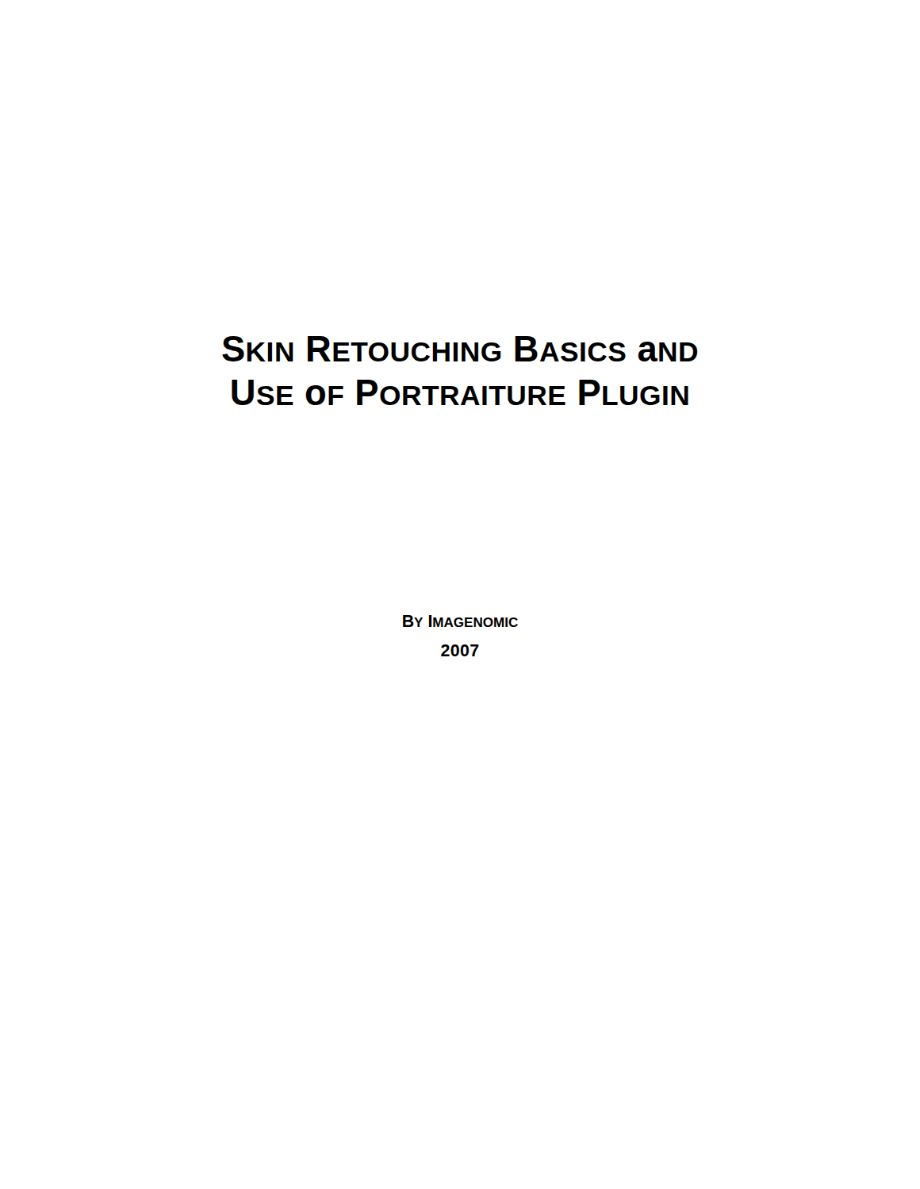Skin Retouching Basics and
Use of Portraiture Plugin
By Imagenomic
2007